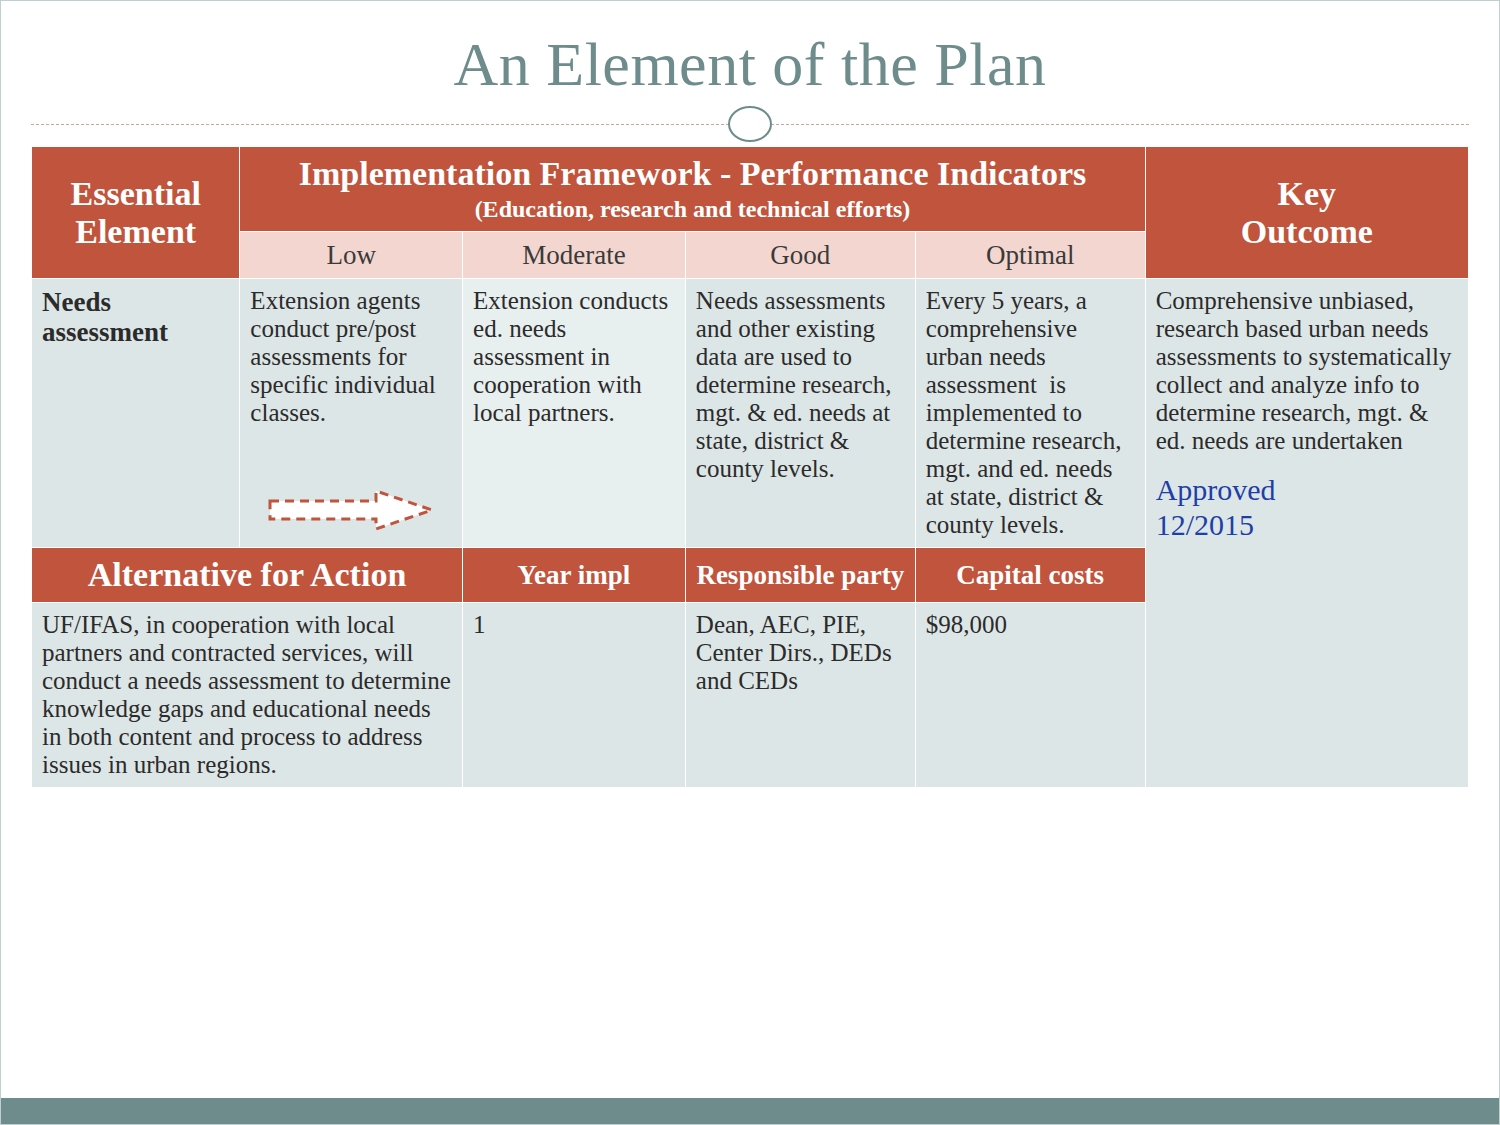An Element of the Plan
| Essential Element | Implementation Framework - Performance Indicators (Education, research and technical efforts) | Key Outcome |
| Low | Moderate | Good | Optimal |
| Needs assessment | Extension agents conduct pre/post assessments for specific individual classes. | Extension conducts ed. needs assessment in cooperation with local partners. | Needs assessments and other existing data are used to determine research, mgt. & ed. needs at state, district & county levels. | Every 5 years, a comprehensive urban needs assessment is implemented to determine research, mgt. and ed. needs at state, district & county levels. | Comprehensive unbiased, research based urban needs assessments to systematically collect and analyze info to determine research, mgt. & ed. needs are undertaken Approved 12/2015 |
| Alternative for Action | Year impl | Responsible party | Capital costs |
| UF/IFAS, in cooperation with local partners and contracted services, will conduct a needs assessment to determine knowledge gaps and educational needs in both content and process to address issues in urban regions. | 1 | Dean, AEC, PIE, Center Dirs., DEDs and CEDs | $98,000 |